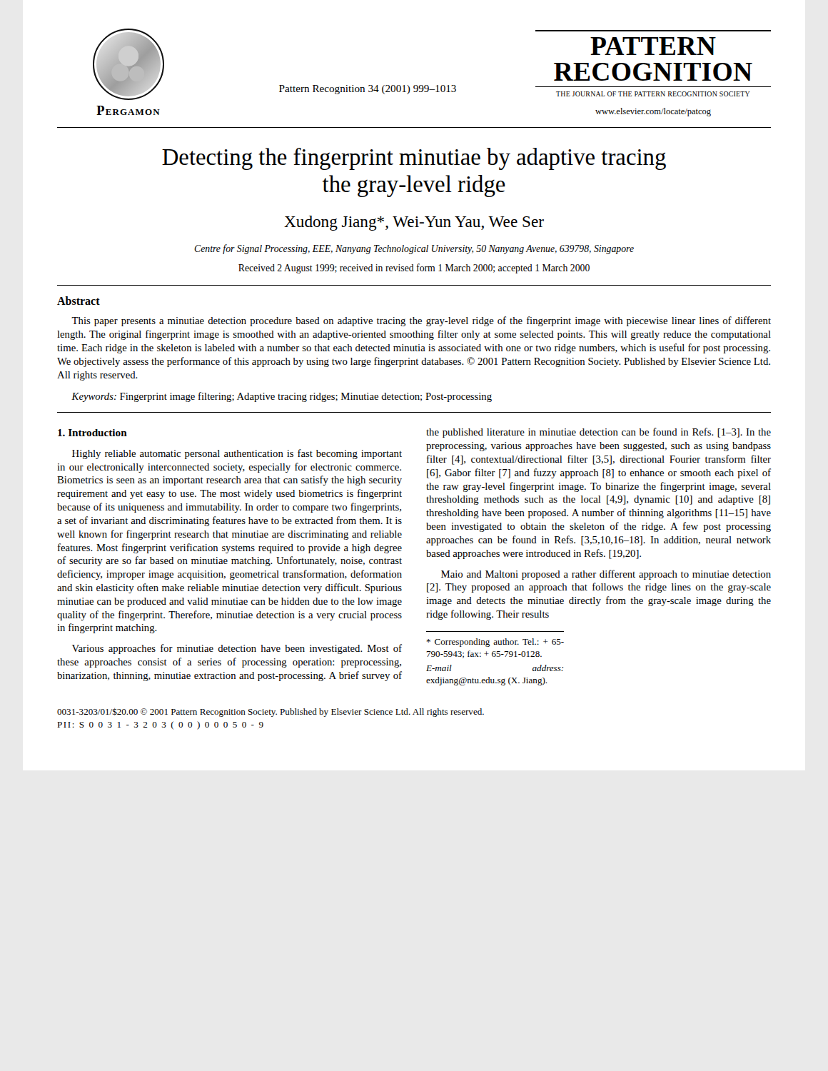Pergamon
Pattern Recognition 34 (2001) 999–1013
PATTERN RECOGNITION
The Journal of the Pattern Recognition Society
www.elsevier.com/locate/patcog
Detecting the fingerprint minutiae by adaptive tracing
the gray-level ridge
Xudong Jiang*, Wei-Yun Yau, Wee Ser
Centre for Signal Processing, EEE, Nanyang Technological University, 50 Nanyang Avenue, 639798, Singapore
Received 2 August 1999; received in revised form 1 March 2000; accepted 1 March 2000
Abstract
This paper presents a minutiae detection procedure based on adaptive tracing the gray-level ridge of the fingerprint image with piecewise linear lines of different length. The original fingerprint image is smoothed with an adaptive-oriented smoothing filter only at some selected points. This will greatly reduce the computational time. Each ridge in the skeleton is labeled with a number so that each detected minutia is associated with one or two ridge numbers, which is useful for post processing. We objectively assess the performance of this approach by using two large fingerprint databases. © 2001 Pattern Recognition Society. Published by Elsevier Science Ltd. All rights reserved.
Keywords: Fingerprint image filtering; Adaptive tracing ridges; Minutiae detection; Post-processing
1. Introduction
Highly reliable automatic personal authentication is fast becoming important in our electronically interconnected society, especially for electronic commerce. Biometrics is seen as an important research area that can satisfy the high security requirement and yet easy to use. The most widely used biometrics is fingerprint because of its uniqueness and immutability. In order to compare two fingerprints, a set of invariant and discriminating features have to be extracted from them. It is well known for fingerprint research that minutiae are discriminating and reliable features. Most fingerprint verification systems required to provide a high degree of security are so far based on minutiae matching. Unfortunately, noise, contrast deficiency, improper image acquisition, geometrical transformation, deformation and skin elasticity often make reliable minutiae detection very difficult. Spurious minutiae can be produced and valid minutiae can be hidden due to the low image quality of the fingerprint. Therefore, minutiae detection is a very crucial process in fingerprint matching.
Various approaches for minutiae detection have been investigated. Most of these approaches consist of a series of processing operation: preprocessing, binarization, thinning, minutiae extraction and post-processing. A brief survey of the published literature in minutiae detection can be found in Refs. [1–3]. In the preprocessing, various approaches have been suggested, such as using bandpass filter [4], contextual/directional filter [3,5], directional Fourier transform filter [6], Gabor filter [7] and fuzzy approach [8] to enhance or smooth each pixel of the raw gray-level fingerprint image. To binarize the fingerprint image, several thresholding methods such as the local [4,9], dynamic [10] and adaptive [8] thresholding have been proposed. A number of thinning algorithms [11–15] have been investigated to obtain the skeleton of the ridge. A few post processing approaches can be found in Refs. [3,5,10,16–18]. In addition, neural network based approaches were introduced in Refs. [19,20].
Maio and Maltoni proposed a rather different approach to minutiae detection [2]. They proposed an approach that follows the ridge lines on the gray-scale image and detects the minutiae directly from the gray-scale image during the ridge following. Their results
* Corresponding author. Tel.: + 65-790-5943; fax: + 65-791-0128.
E-mail address: exdjiang@ntu.edu.sg (X. Jiang).
0031-3203/01/$20.00 © 2001 Pattern Recognition Society. Published by Elsevier Science Ltd. All rights reserved.
PII: S 0 0 3 1 - 3 2 0 3 ( 0 0 ) 0 0 0 5 0 - 9